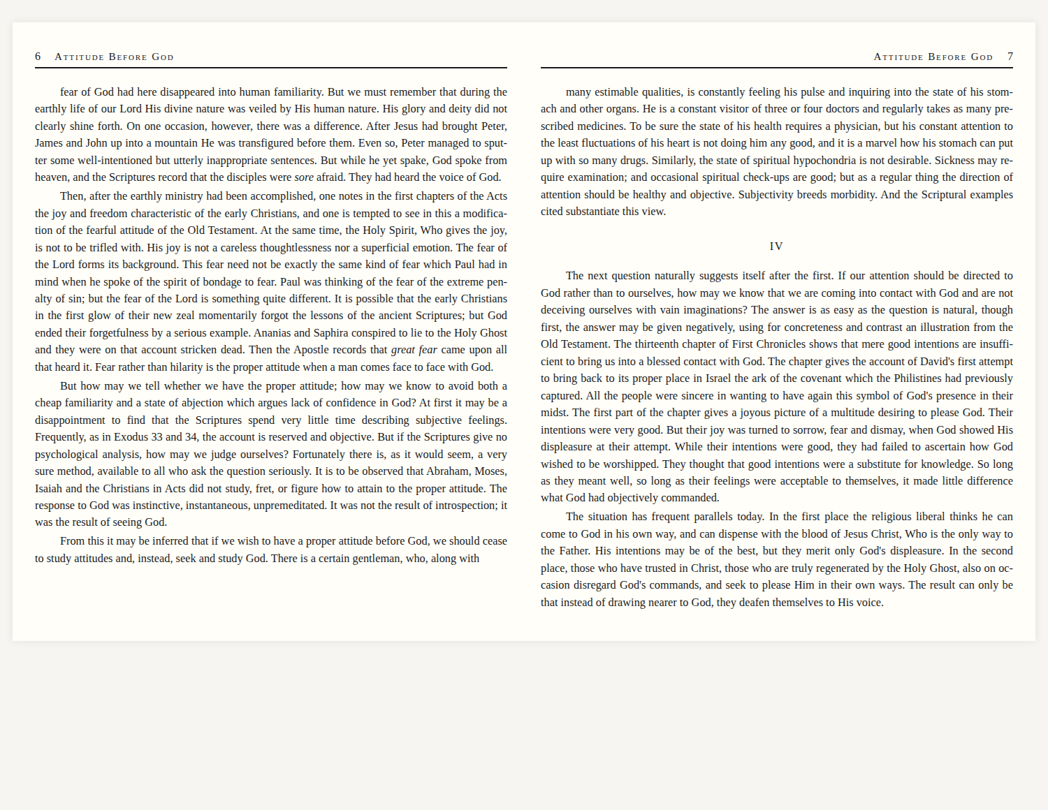6 Attitude Before God
fear of God had here disappeared into human familiarity. But we must remember that during the earthly life of our Lord His divine nature was veiled by His human nature. His glory and deity did not clearly shine forth. On one occasion, however, there was a difference. After Jesus had brought Peter, James and John up into a mountain He was transfigured before them. Even so, Peter managed to sputter some well-intentioned but utterly inappropriate sentences. But while he yet spake, God spoke from heaven, and the Scriptures record that the disciples were sore afraid. They had heard the voice of God.
Then, after the earthly ministry had been accomplished, one notes in the first chapters of the Acts the joy and freedom characteristic of the early Christians, and one is tempted to see in this a modification of the fearful attitude of the Old Testament. At the same time, the Holy Spirit, Who gives the joy, is not to be trifled with. His joy is not a careless thoughtlessness nor a superficial emotion. The fear of the Lord forms its background. This fear need not be exactly the same kind of fear which Paul had in mind when he spoke of the spirit of bondage to fear. Paul was thinking of the fear of the extreme penalty of sin; but the fear of the Lord is something quite different. It is possible that the early Christians in the first glow of their new zeal momentarily forgot the lessons of the ancient Scriptures; but God ended their forgetfulness by a serious example. Ananias and Saphira conspired to lie to the Holy Ghost and they were on that account stricken dead. Then the Apostle records that great fear came upon all that heard it. Fear rather than hilarity is the proper attitude when a man comes face to face with God.
But how may we tell whether we have the proper attitude; how may we know to avoid both a cheap familiarity and a state of abjection which argues lack of confidence in God? At first it may be a disappointment to find that the Scriptures spend very little time describing subjective feelings. Frequently, as in Exodus 33 and 34, the account is reserved and objective. But if the Scriptures give no psychological analysis, how may we judge ourselves? Fortunately there is, as it would seem, a very sure method, available to all who ask the question seriously. It is to be observed that Abraham, Moses, Isaiah and the Christians in Acts did not study, fret, or figure how to attain to the proper attitude. The response to God was instinctive, instantaneous, unpremeditated. It was not the result of introspection; it was the result of seeing God.
From this it may be inferred that if we wish to have a proper attitude before God, we should cease to study attitudes and, instead, seek and study God. There is a certain gentleman, who, along with
Attitude Before God 7
many estimable qualities, is constantly feeling his pulse and inquiring into the state of his stomach and other organs. He is a constant visitor of three or four doctors and regularly takes as many prescribed medicines. To be sure the state of his health requires a physician, but his constant attention to the least fluctuations of his heart is not doing him any good, and it is a marvel how his stomach can put up with so many drugs. Similarly, the state of spiritual hypochondria is not desirable. Sickness may require examination; and occasional spiritual check-ups are good; but as a regular thing the direction of attention should be healthy and objective. Subjectivity breeds morbidity. And the Scriptural examples cited substantiate this view.
IV
The next question naturally suggests itself after the first. If our attention should be directed to God rather than to ourselves, how may we know that we are coming into contact with God and are not deceiving ourselves with vain imaginations? The answer is as easy as the question is natural, though first, the answer may be given negatively, using for concreteness and contrast an illustration from the Old Testament. The thirteenth chapter of First Chronicles shows that mere good intentions are insufficient to bring us into a blessed contact with God. The chapter gives the account of David's first attempt to bring back to its proper place in Israel the ark of the covenant which the Philistines had previously captured. All the people were sincere in wanting to have again this symbol of God's presence in their midst. The first part of the chapter gives a joyous picture of a multitude desiring to please God. Their intentions were very good. But their joy was turned to sorrow, fear and dismay, when God showed His displeasure at their attempt. While their intentions were good, they had failed to ascertain how God wished to be worshipped. They thought that good intentions were a substitute for knowledge. So long as they meant well, so long as their feelings were acceptable to themselves, it made little difference what God had objectively commanded.
The situation has frequent parallels today. In the first place the religious liberal thinks he can come to God in his own way, and can dispense with the blood of Jesus Christ, Who is the only way to the Father. His intentions may be of the best, but they merit only God's displeasure. In the second place, those who have trusted in Christ, those who are truly regenerated by the Holy Ghost, also on occasion disregard God's commands, and seek to please Him in their own ways. The result can only be that instead of drawing nearer to God, they deafen themselves to His voice.